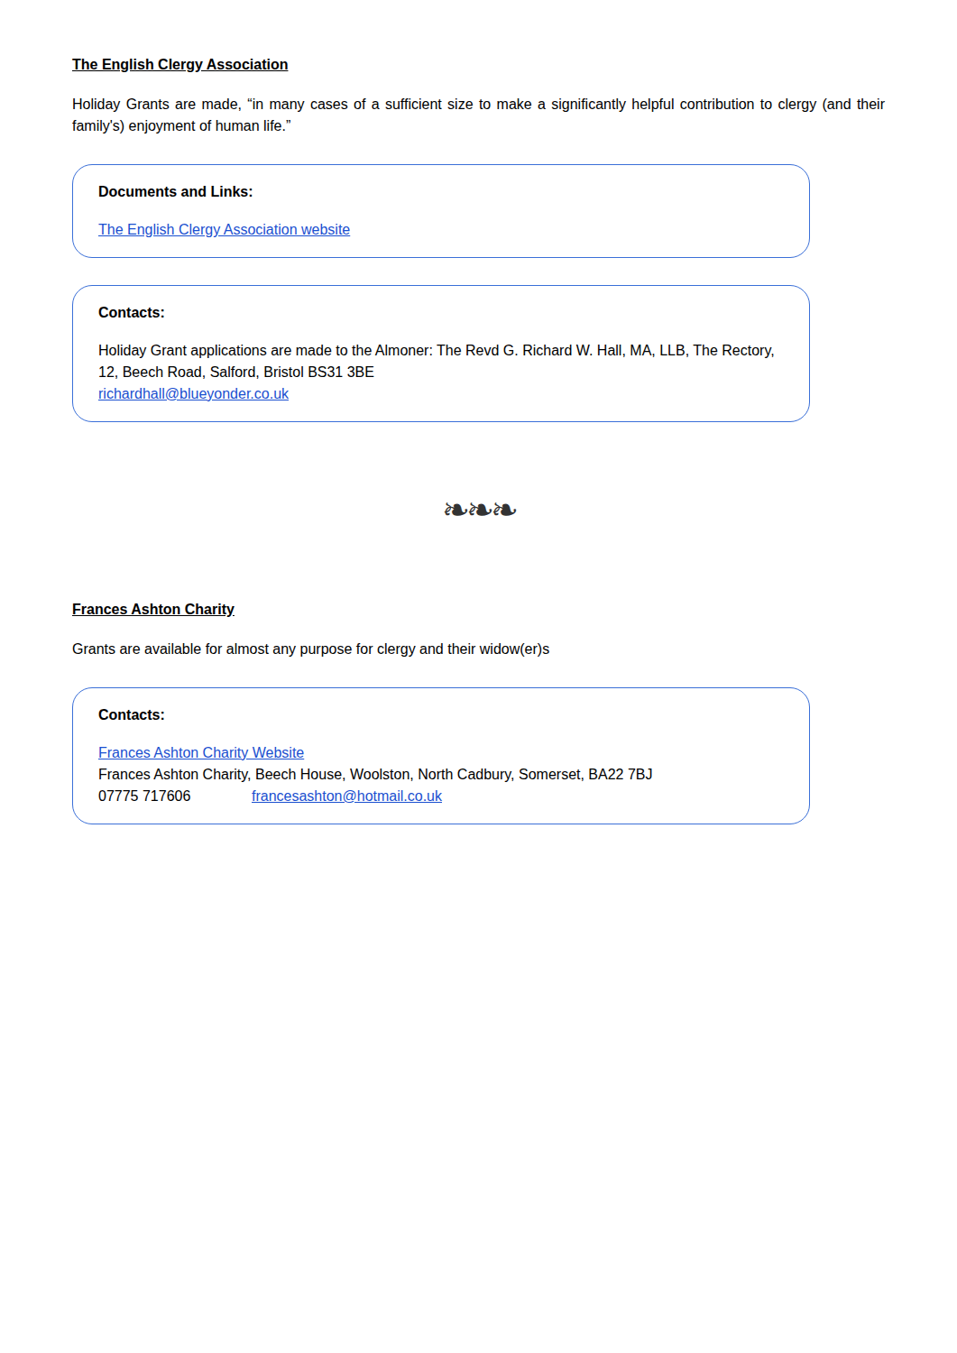The English Clergy Association
Holiday Grants are made, “in many cases of a sufficient size to make a significantly helpful contribution to clergy (and their family's) enjoyment of human life.”
Documents and Links:
The English Clergy Association website
Contacts:
Holiday Grant applications are made to the Almoner: The Revd G. Richard W. Hall, MA, LLB, The Rectory, 12, Beech Road, Salford, Bristol BS31 3BE
richardhall@blueyonder.co.uk
❧❧❧
Frances Ashton Charity
Grants are available for almost any purpose for clergy and their widow(er)s
Contacts:
Frances Ashton Charity Website
Frances Ashton Charity, Beech House, Woolston, North Cadbury, Somerset, BA22 7BJ
07775 717606 francesashton@hotmail.co.uk